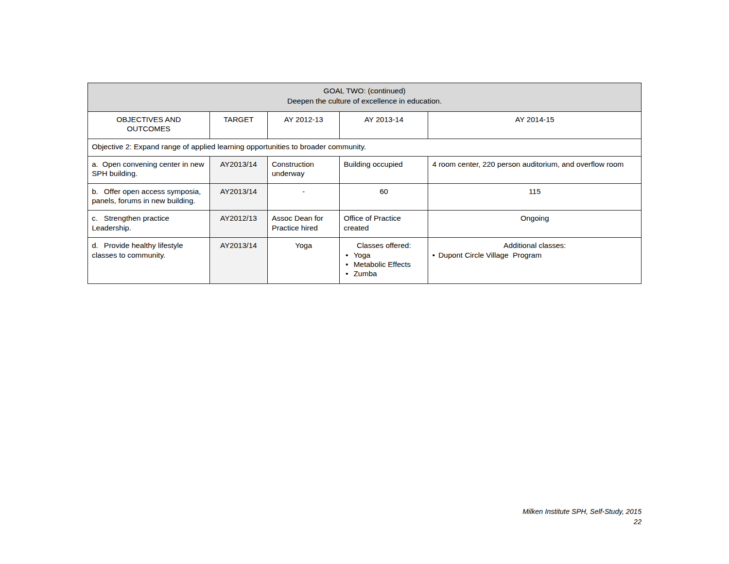| GOAL TWO: (continued) Deepen the culture of excellence in education. |
| OBJECTIVES AND OUTCOMES | TARGET | AY 2012-13 | AY 2013-14 | AY 2014-15 |
| Objective 2: Expand range of applied learning opportunities to broader community. |
| a. Open convening center in new SPH building. | AY2013/14 | Construction underway | Building occupied | 4 room center, 220 person auditorium, and overflow room |
| b. Offer open access symposia, panels, forums in new building. | AY2013/14 | - | 60 | 115 |
| c. Strengthen practice Leadership. | AY2012/13 | Assoc Dean for Practice hired | Office of Practice created | Ongoing |
| d. Provide healthy lifestyle classes to community. | AY2013/14 | Yoga | Classes offered: Yoga Metabolic Effects Zumba | Additional classes: • Dupont Circle Village Program |
Milken Institute SPH, Self-Study, 2015
22